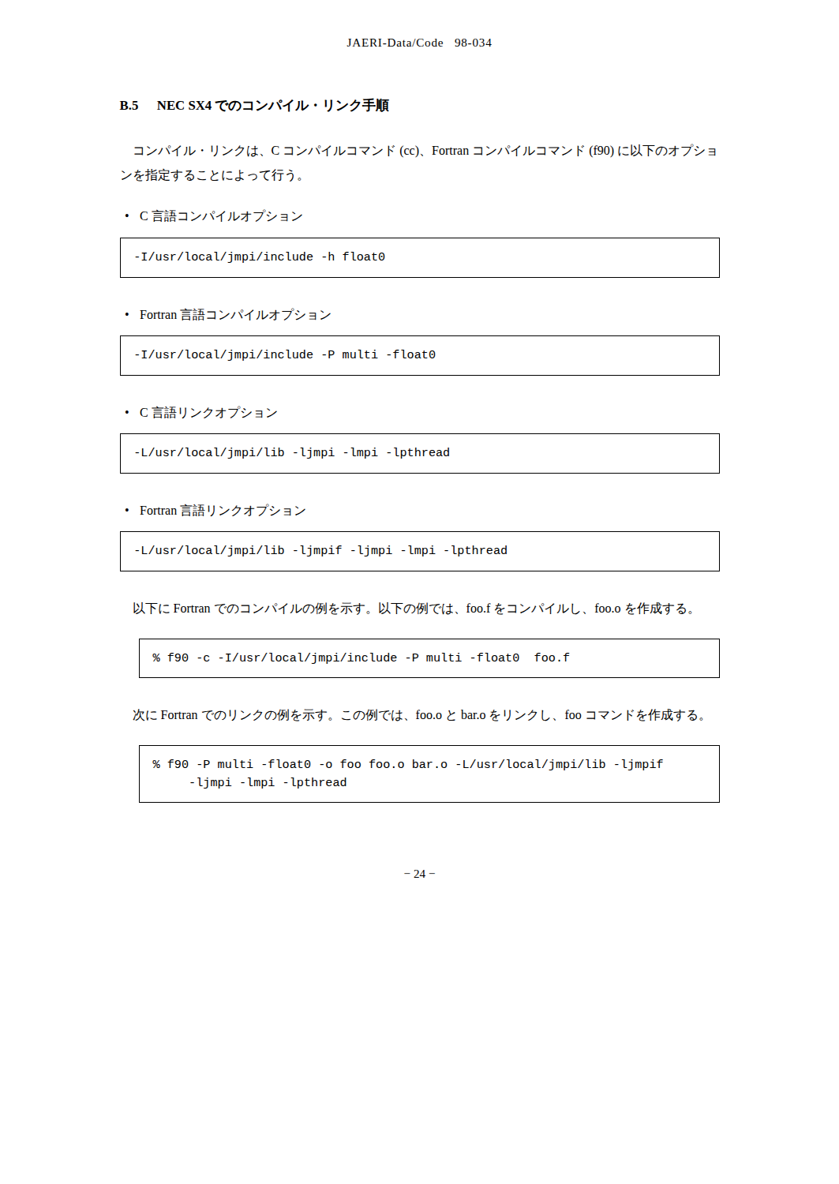JAERI-Data/Code 98-034
B.5 NEC SX4 でのコンパイル・リンク手順
コンパイル・リンクは、C コンパイルコマンド (cc)、Fortran コンパイルコマンド (f90) に以下のオプションを指定することによって行う。
C 言語コンパイルオプション
-I/usr/local/jmpi/include -h float0
Fortran 言語コンパイルオプション
-I/usr/local/jmpi/include -P multi -float0
C 言語リンクオプション
-L/usr/local/jmpi/lib -ljmpi -lmpi -lpthread
Fortran 言語リンクオプション
-L/usr/local/jmpi/lib -ljmpif -ljmpi -lmpi -lpthread
以下に Fortran でのコンパイルの例を示す。以下の例では、foo.f をコンパイルし、foo.o を作成する。
% f90 -c -I/usr/local/jmpi/include -P multi -float0 foo.f
次に Fortran でのリンクの例を示す。この例では、foo.o と bar.o をリンクし、foo コマンドを作成する。
% f90 -P multi -float0 -o foo foo.o bar.o -L/usr/local/jmpi/lib -ljmpif -ljmpi -lmpi -lpthread
− 24 −